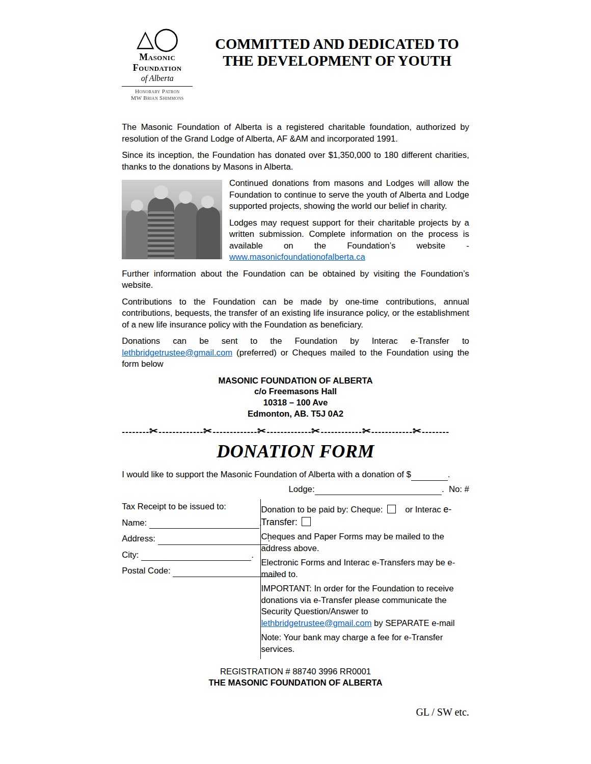△◯
Masonic
Foundation
of Alberta
Honorary Patron
MW Brian Shimmons
COMMITTED AND DEDICATED TO THE DEVELOPMENT OF YOUTH
The Masonic Foundation of Alberta is a registered charitable foundation, authorized by resolution of the Grand Lodge of Alberta, AF &AM and incorporated 1991.
Since its inception, the Foundation has donated over $1,350,000 to 180 different charities, thanks to the donations by Masons in Alberta.
Continued donations from masons and Lodges will allow the Foundation to continue to serve the youth of Alberta and Lodge supported projects, showing the world our belief in charity.
Lodges may request support for their charitable projects by a written submission. Complete information on the process is available on the Foundation’s website - www.masonicfoundationofalberta.ca
Further information about the Foundation can be obtained by visiting the Foundation’s website.
Contributions to the Foundation can be made by one-time contributions, annual contributions, bequests, the transfer of an existing life insurance policy, or the establishment of a new life insurance policy with the Foundation as beneficiary.
Donations can be sent to the Foundation by Interac e-Transfer to lethbridgetrustee@gmail.com (preferred) or Cheques mailed to the Foundation using the form below
MASONIC FOUNDATION OF ALBERTA
c/o Freemasons Hall
10318 – 100 Ave
Edmonton, AB. T5J 0A2
--------✂-------------✂-------------✂-------------✂------------✂------------✂--------
DONATION FORM
I would like to support the Masonic Foundation of Alberta with a donation of $ .
Lodge: . No: #
| Tax Receipt to be issued to: Name: . Address: . City: . Postal Code: . | Donation to be paid by: Cheque: or Interac e-Transfer: Cheques and Paper Forms may be mailed to the address above. Electronic Forms and Interac e-Transfers may be e-mailed to. IMPORTANT: In order for the Foundation to receive donations via e-Transfer please communicate the Security Question/Answer to lethbridgetrustee@gmail.com by SEPARATE e-mail Note: Your bank may charge a fee for e-Transfer services. |
REGISTRATION # 88740 3996 RR0001
THE MASONIC FOUNDATION OF ALBERTA
GL / SW etc.